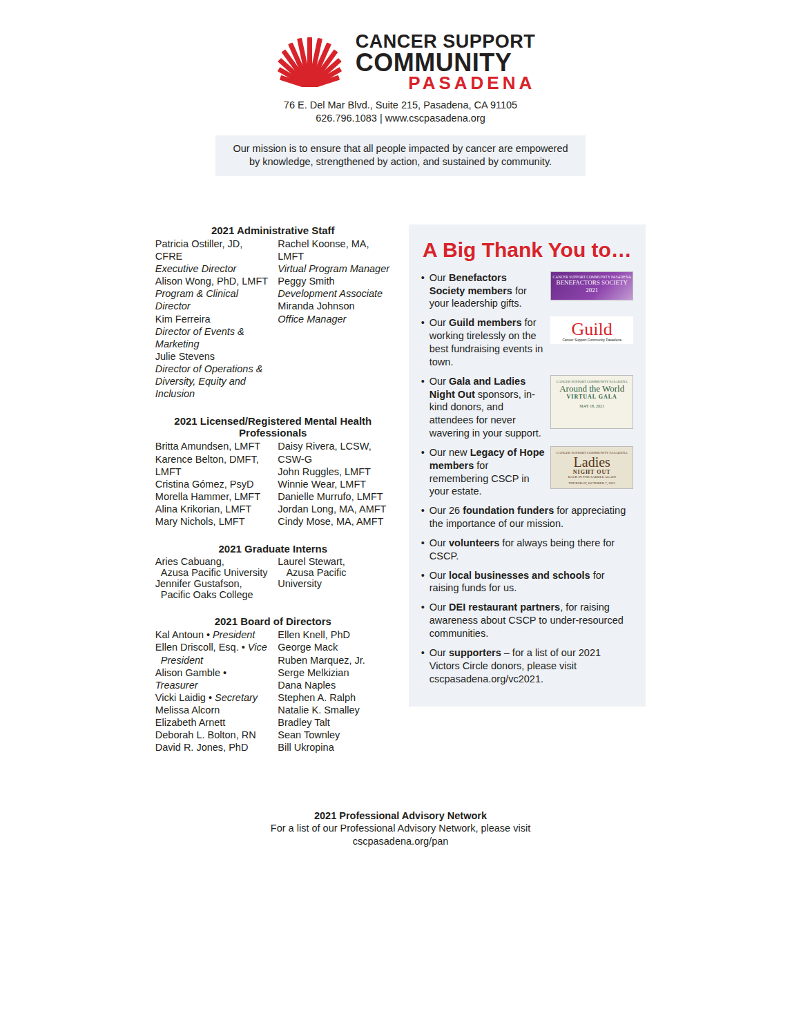CANCER SUPPORT
COMMUNITY
PASADENA
76 E. Del Mar Blvd., Suite 215, Pasadena, CA 91105
626.796.1083 | www.cscpasadena.org
Our mission is to ensure that all people impacted by cancer are empowered by knowledge, strengthened by action, and sustained by community.
2021 Administrative Staff
Patricia Ostiller, JD, CFRE
Executive Director
Alison Wong, PhD, LMFT
Program & Clinical Director
Kim Ferreira
Director of Events & Marketing
Julie Stevens
Director of Operations &
Diversity, Equity and Inclusion
Rachel Koonse, MA, LMFT
Virtual Program Manager
Peggy Smith
Development Associate
Miranda Johnson
Office Manager
2021 Licensed/Registered Mental Health Professionals
Britta Amundsen, LMFT
Karence Belton, DMFT, LMFT
Cristina Gómez, PsyD
Morella Hammer, LMFT
Alina Krikorian, LMFT
Mary Nichols, LMFT
Daisy Rivera, LCSW, CSW-G
John Ruggles, LMFT
Winnie Wear, LMFT
Danielle Murrufo, LMFT
Jordan Long, MA, AMFT
Cindy Mose, MA, AMFT
2021 Graduate Interns
Aries Cabuang,
Azusa Pacific University
Jennifer Gustafson,
Pacific Oaks College
Laurel Stewart,
Azusa Pacific University
2021 Board of Directors
Kal Antoun • President
Ellen Driscoll, Esq. • Vice
President
Alison Gamble • Treasurer
Vicki Laidig • Secretary
Melissa Alcorn
Elizabeth Arnett
Deborah L. Bolton, RN
David R. Jones, PhD
Ellen Knell, PhD
George Mack
Ruben Marquez, Jr.
Serge Melkizian
Dana Naples
Stephen A. Ralph
Natalie K. Smalley
Bradley Talt
Sean Townley
Bill Ukropina
A Big Thank You to…
CANCER SUPPORT COMMUNITY PASADENA
BENEFACTORS SOCIETY 2021
Our Benefactors Society members for your leadership gifts.
Guild
Cancer Support Community Pasadena
Our Guild members for working tirelessly on the best fundraising events in town.
CANCER SUPPORT COMMUNITY PASADENA
Around the World
VIRTUAL GALA
MAY 18, 2021
Our Gala and Ladies Night Out sponsors, in-kind donors, and attendees for never wavering in your support.
CANCER SUPPORT COMMUNITY PASADENA
Ladies
NIGHT OUT
BACK IN THE SADDLE AGAIN
THURSDAY, OCTOBER 7, 2021
Our new Legacy of Hope members for remembering CSCP in your estate.
Our 26 foundation funders for appreciating the importance of our mission.
Our volunteers for always being there for CSCP.
Our local businesses and schools for raising funds for us.
Our DEI restaurant partners, for raising awareness about CSCP to under-resourced communities.
Our supporters – for a list of our 2021 Victors Circle donors, please visit cscpasadena.org/vc2021.
2021 Professional Advisory Network
For a list of our Professional Advisory Network, please visit
cscpasadena.org/pan